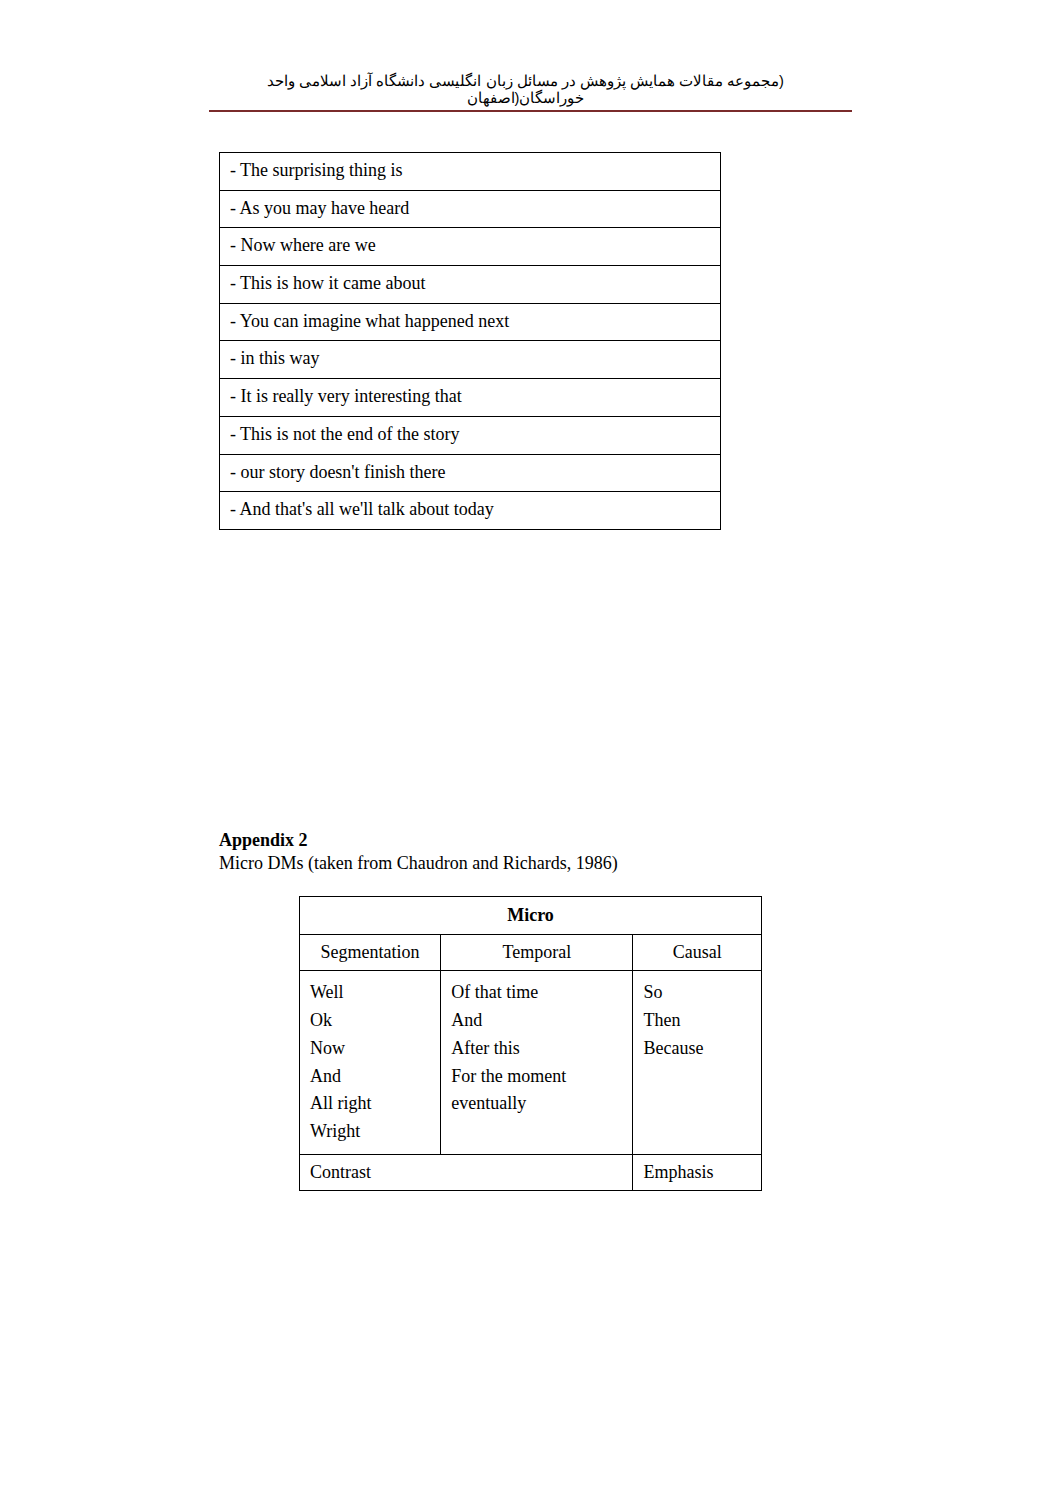(مجموعه مقالات همایش پژوهش در مسائل زبان انگلیسی دانشگاه آزاد اسلامی واحد خوراسگان(اصفهان
| - The surprising thing is |
| - As you may have heard |
| - Now where are we |
| - This is how it came about |
| - You can imagine what happened next |
| - in this way |
| - It is really very interesting that |
| - This is not the end of the story |
| - our story doesn't finish there |
| - And that's all we'll talk about today |
Appendix 2
Micro DMs (taken from Chaudron and Richards, 1986)
| Micro |
| --- |
| Segmentation | Temporal | Causal |
| Well Ok Now And All right Wright | Of that time And After this For the moment eventually | So Then Because |
| Contrast | Emphasis |